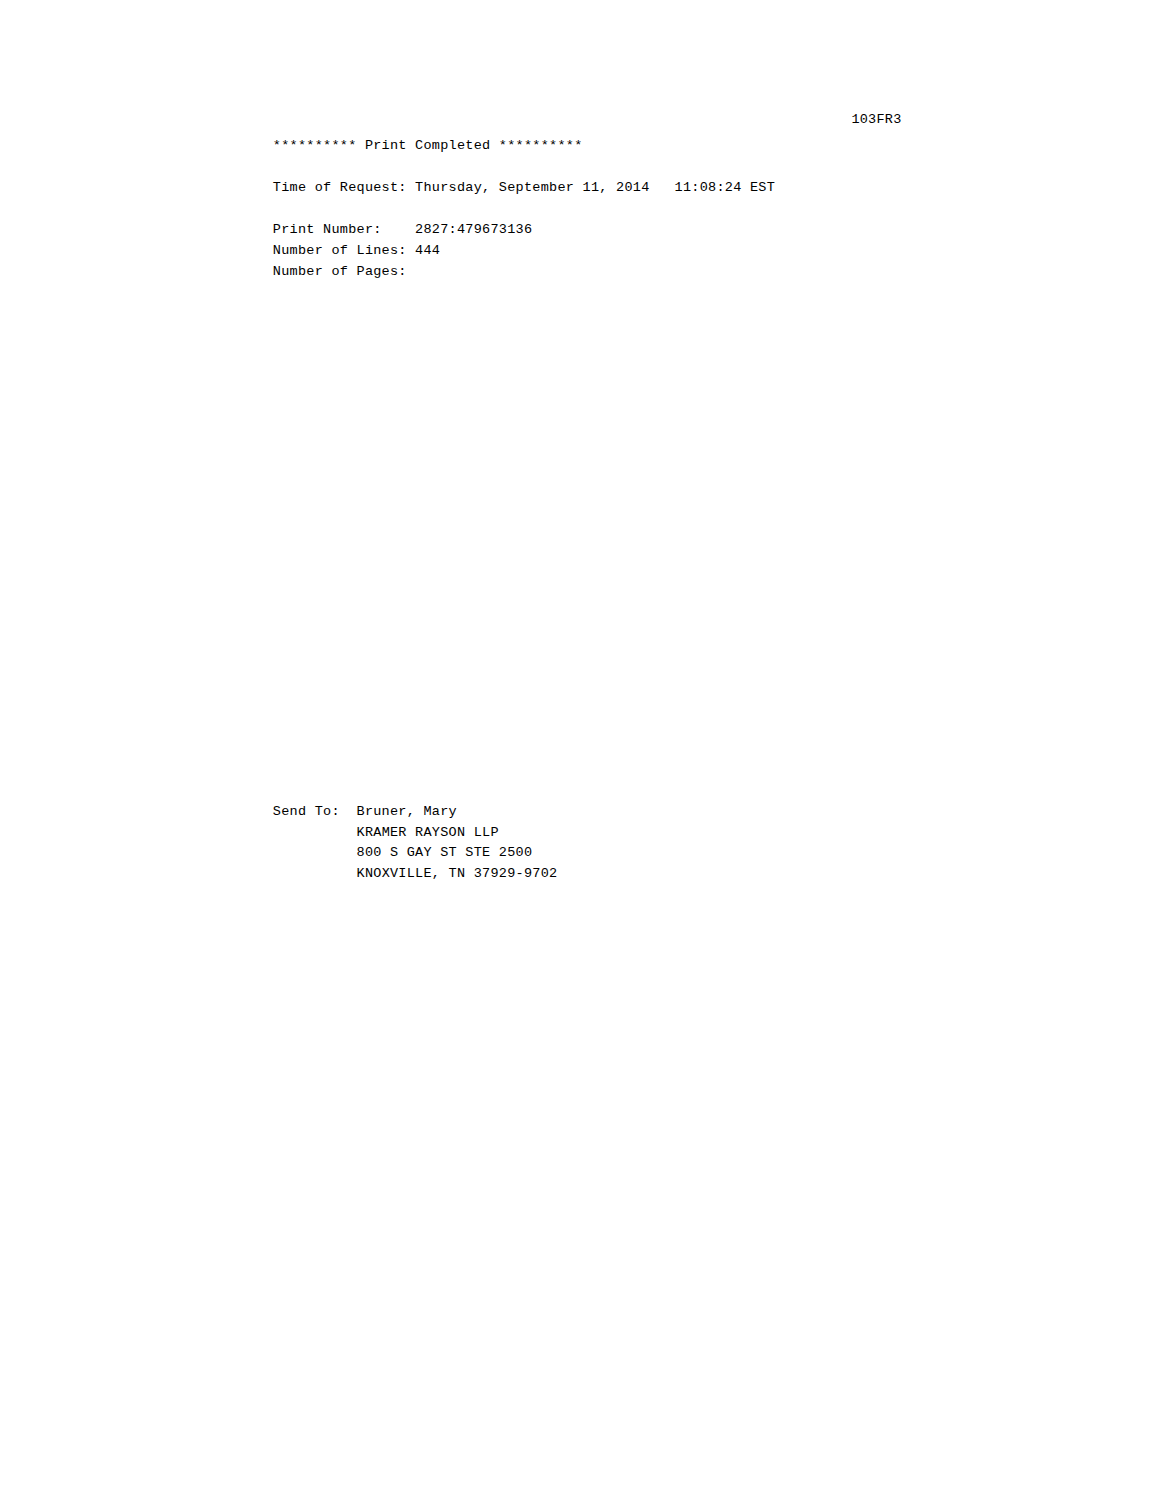103FR3
********** Print Completed **********

Time of Request: Thursday, September 11, 2014   11:08:24 EST

Print Number:    2827:479673136
Number of Lines: 444
Number of Pages:
Send To:  Bruner, Mary
          KRAMER RAYSON LLP
          800 S GAY ST STE 2500
          KNOXVILLE, TN 37929-9702